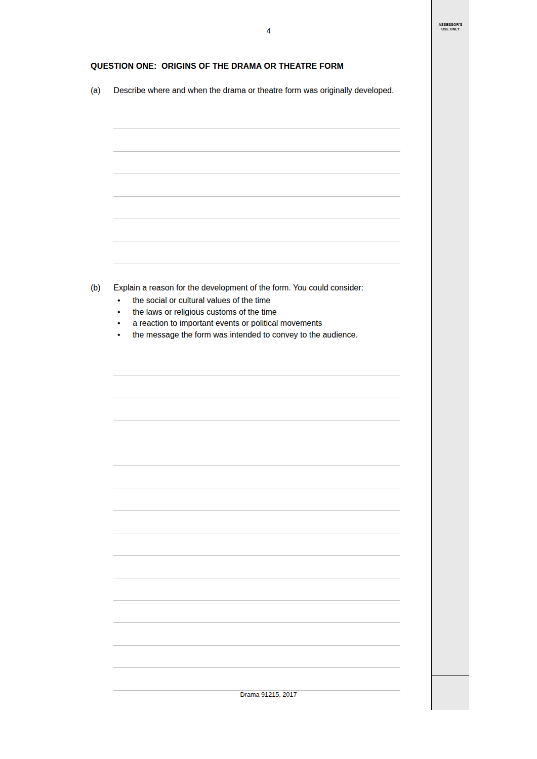ASSESSOR’S
USE ONLY
4
QUESTION ONE: ORIGINS OF THE DRAMA OR THEATRE FORM
(a)
Describe where and when the drama or theatre form was originally developed.
(b)
Explain a reason for the development of the form. You could consider:
•the social or cultural values of the time
•the laws or religious customs of the time
•a reaction to important events or political movements
•the message the form was intended to convey to the audience.
Drama 91215, 2017